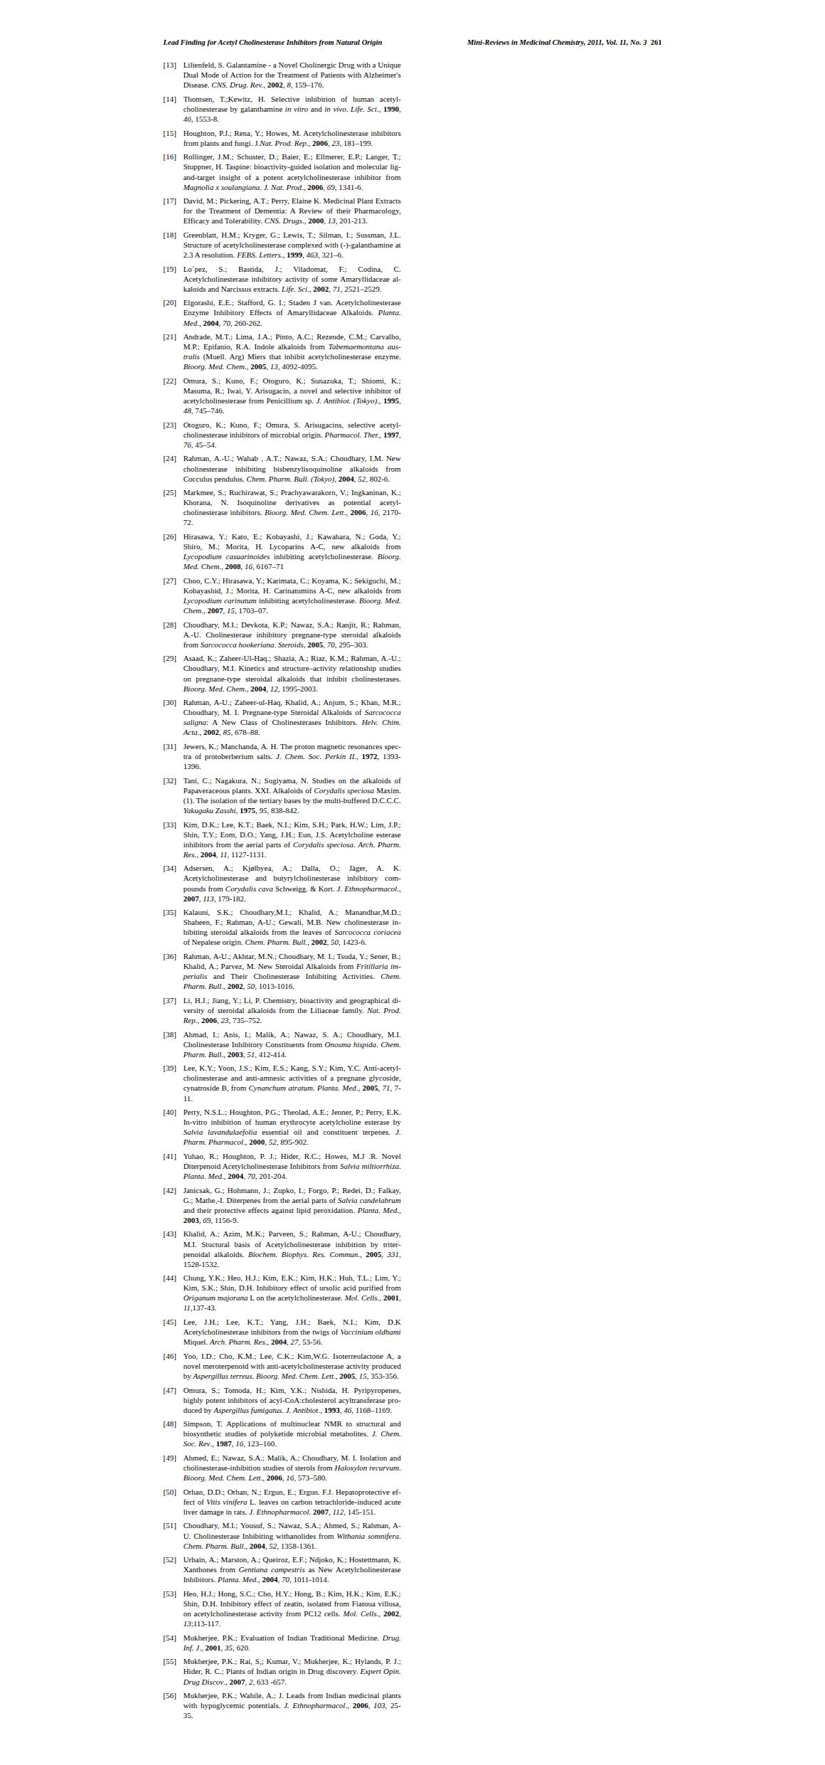Lead Finding for Acetyl Cholinesterase Inhibitors from Natural Origin
Mini-Reviews in Medicinal Chemistry, 2011, Vol. 11, No. 3 261
[13] Lilienfeld, S. Galantamine - a Novel Cholinergic Drug with a Unique Dual Mode of Action for the Treatment of Patients with Alzheimer's Disease. CNS. Drug. Rev., 2002, 8, 159–176.
[14] Thomsen, T.;Kewitz, H. Selective inhibition of human acetylcholinesterase by galanthamine in vitro and in vivo. Life. Sci., 1990, 46, 1553-8.
[15] Houghton, P.J.; Rena, Y.; Howes, M. Acetylcholinesterase inhibitors from plants and fungi. J.Nat. Prod. Rep., 2006, 23, 181–199.
[16] Rollinger, J.M.; Schuster, D.; Baier, E.; Ellmerer, E.P.; Langer, T.; Stuppner, H. Taspine: bioactivity-guided isolation and molecular ligand-target insight of a potent acetylcholinesterase inhibitor from Magnolia x soulangiana. J. Nat. Prod., 2006, 69, 1341-6.
[17] David, M.; Pickering, A.T.; Perry, Elaine K. Medicinal Plant Extracts for the Treatment of Dementia: A Review of their Pharmacology, Efficacy and Tolerability. CNS. Drugs., 2000, 13, 201-213.
[18] Greenblatt, H.M.; Kryger, G.; Lewis, T.; Silman, I.; Sussman, J.L. Structure of acetylcholinesterase complexed with (-)-galanthamine at 2.3 A resolution. FEBS. Letters., 1999, 463, 321–6.
[19] Lo´pez, S.; Bastida, J.; Viladomat, F.; Codina, C. Acetylcholinesterase inhibitory activity of some Amaryllidaceae alkaloids and Narcissus extracts. Life. Sci., 2002, 71, 2521–2529.
[20] Elgorashi, E.E.; Stafford, G. I.; Staden J van. Acetylcholinesterase Enzyme Inhibitory Effects of Amaryllidaceae Alkaloids. Planta. Med., 2004, 70, 260-262.
[21] Andrade, M.T.; Lima, J.A.; Pinto, A.C.; Rezende, C.M.; Carvalho, M.P.; Epifanio, R.A. Indole alkaloids from Tabemaemontana australis (Muell. Arg) Miers that inhibit acetylcholinesterase enzyme. Bioorg. Med. Chem., 2005, 13, 4092-4095.
[22] Omura, S.; Kuno, F.; Otoguro, K.; Sunazuka, T.; Shiomi, K.; Masuma, R.; Iwai, Y. Arisugacin, a novel and selective inhibitor of acetylcholinesterase from Penicillium sp. J. Antibiot. (Tokyo)., 1995, 48, 745–746.
[23] Otoguro, K.; Kuno, F.; Omura, S. Arisugacins, selective acetylcholinesterase inhibitors of microbial origin. Pharmacol. Ther., 1997, 76, 45–54.
[24] Rahman, A.-U.; Wahab , A.T.; Nawaz, S.A.; Choudhary, I.M. New cholinesterase inhibiting bisbenzylisoquinoline alkaloids from Cocculus pendulus. Chem. Pharm. Bull. (Tokyo), 2004, 52, 802-6.
[25] Markmee, S.; Ruchirawat, S.; Prachyawarakorn, V.; Ingkaninan, K.; Khorana, N. Isoquinoline derivatives as potential acetylcholinesterase inhibitors. Bioorg. Med. Chem. Lett., 2006, 16, 2170-72.
[26] Hirasawa, Y.; Kato, E.; Kobayashi, J.; Kawahara, N.; Goda, Y.; Shiro, M.; Morita, H. Lycoparins A-C, new alkaloids from Lycopodium casuarinoides inhibiting acetylcholinesterase. Bioorg. Med. Chem., 2008, 16, 6167–71
[27] Choo, C.Y.; Hirasawa, Y.; Karimata, C.; Koyama, K.; Sekiguchi, M.; Kobayashid, J.; Morita, H. Carinatumins A-C, new alkaloids from Lycopodium carinatum inhibiting acetylcholinesterase. Bioorg. Med. Chem., 2007, 15, 1703–07.
[28] Choudhary, M.I.; Devkota, K.P.; Nawaz, S.A.; Ranjit, R.; Rahman, A.-U. Cholinesterase inhibitory pregnane-type steroidal alkaloids from Sarcococca hookeriana. Steroids, 2005, 70, 295–303.
[29] Asaad, K.; Zaheer-Ul-Haq.; Shazia, A.; Riaz, K.M.; Rahman, A.-U.; Choudhary, M.I. Kinetics and structure–activity relationship studies on pregnane-type steroidal alkaloids that inhibit cholinesterases. Bioorg. Med. Chem., 2004, 12, 1995-2003.
[30] Rahman, A-U.; Zaheer-ul-Haq, Khalid, A.; Anjum, S.; Khan, M.R.; Choudhary, M. I. Pregnane-type Steroidal Alkaloids of Sarcococca saligna: A New Class of Cholinesterases Inhibitors. Helv. Chim. Acta., 2002, 85, 678–88.
[31] Jewers, K.; Manchanda, A. H. The proton magnetic resonances spectra of protoberberium salts. J. Chem. Soc. Perkin II., 1972, 1393-1396.
[32] Tani, C.; Nagakura, N.; Sugiyama, N. Studies on the alkaloids of Papaveraceous plants. XXI. Alkaloids of Corydalis speciosa Maxim. (1). The isolation of the tertiary bases by the multi-buffered D.C.C.C. Yakugaku Zasshi, 1975, 95, 838-842.
[33] Kim, D.K.; Lee, K.T.; Baek, N.I.; Kim, S.H.; Park, H.W.; Lim, J.P.; Shin, T.Y.; Eom, D.O.; Yang, J.H.; Eun, J.S. Acetylcholine esterase inhibitors from the aerial parts of Corydalis speciosa. Arch. Pharm. Res., 2004, 11, 1127-1131.
[34] Adsersen, A.; Kjølbyea, A.; Dalla, O.; Jäger, A. K. Acetylcholinesterase and butyrylcholinesterase inhibitory compounds from Corydalis cava Schweigg. & Kort. J. Ethnopharmacol., 2007, 113, 179-182.
[35] Kalauni, S.K.; Choudhary,M.I.; Khalid, A.; Manandhar,M.D.; Shaheen, F.; Rahman, A-U.; Gewali, M.B. New cholinesterase inhibiting steroidal alkaloids from the leaves of Sarcococca coriacea of Nepalese origin. Chem. Pharm. Bull., 2002, 50, 1423-6.
[36] Rahman, A-U.; Akhtar, M.N.; Choudhary, M. I.; Tsuda, Y.; Sener, B.; Khalid, A.; Parvez, M. New Steroidal Alkaloids from Fritillaria imperialis and Their Cholinesterase Inhibiting Activities. Chem. Pharm. Bull., 2002, 50, 1013-1016.
[37] Li, H.J.; Jiang, Y.; Li, P. Chemistry, bioactivity and geographical diversity of steroidal alkaloids from the Liliaceae family. Nat. Prod. Rep., 2006, 23, 735–752.
[38] Ahmad, I.; Anis, I.; Malik, A.; Nawaz, S. A.; Choudhary, M.I. Cholinesterase Inhibitory Constituents from Onosma hispida. Chem. Pharm. Bull., 2003, 51, 412-414.
[39] Lee, K.Y.; Yoon, J.S.; Kim, E.S.; Kang, S.Y.; Kim, Y.C. Anti-acetylcholinesterase and anti-amnesic activities of a pregnane glycoside, cynatroside B, from Cynanchum atratum. Planta. Med., 2005, 71, 7-11.
[40] Perry, N.S.L.; Houghton, P.G.; Theolad, A.E.; Jenner, P.; Perry, E.K. In-vitro inhibition of human erythrocyte acetylcholine esterase by Salvia lavandulaefolia essential oil and constituent terpenes. J. Pharm. Pharmacol., 2000, 52, 895-902.
[41] Yuhao, R.; Houghton, P. J.; Hider, R.C.; Howes, M.J .R. Novel Diterpenoid Acetylcholinesterase Inhibitors from Salvia miltiorrhiza. Planta. Med., 2004, 70, 201-204.
[42] Janicsak, G.; Hohmann, J.; Zupko, I.; Forgo, P.; Redei, D.; Falkay, G.; Mathe,-I. Diterpenes from the aerial parts of Salvia candelabrum and their protective effects against lipid peroxidation. Planta. Med., 2003, 69, 1156-9.
[43] Khalid, A.; Azim, M.K.; Parveen, S.; Rahman, A-U.; Choudhary, M.I. Stuctural basis of Acetylcholinesterase inhibition by triterpenoidal alkaloids. Biochem. Biophys. Res. Commun., 2005, 331, 1528-1532.
[44] Chung, Y.K.; Heo, H.J.; Kim, E.K.; Kim, H.K.; Huh, T.L.; Lim, Y.; Kim, S.K.; Shin, D.H. Inhibitory effect of ursolic acid purified from Origanum majorana L on the acetylcholinesterase. Mol. Cells., 2001, 11,137-43.
[45] Lee, J.H.; Lee, K.T.; Yang, J.H.; Baek, N.I.; Kim, D.K Acetylcholinesterase inhibitors from the twigs of Vaccinium oldhami Miquel. Arch. Pharm. Res., 2004, 27, 53-56.
[46] Yoo, I.D.; Cho, K.M.; Lee, C.K.; Kim,W.G. Isoterreulactone A, a novel meroterpenoid with anti-acetylcholinesterase activity produced by Aspergillus terreus. Bioorg. Med. Chem. Lett., 2005, 15, 353-356.
[47] Omura, S.; Tomoda, H.; Kim, Y.K.; Nishida, H. Pyripyropenes, highly potent inhibitors of acyl-CoA:cholesterol acyltransferase produced by Aspergillus fumigatus. J. Antibiot., 1993, 46, 1168–1169.
[48] Simpson, T. Applications of multinuclear NMR to structural and biosynthetic studies of polyketide microbial metabolites. J. Chem. Soc. Rev., 1987, 16, 123–160.
[49] Ahmed, E.; Nawaz, S.A.; Malik, A.; Choudhary, M. I. Isolation and cholinesterase-inhibition studies of sterols from Haloxylon recurvum. Bioorg. Med. Chem. Lett., 2006, 16, 573–580.
[50] Orhan, D.D.; Orhan, N.; Ergun, E.; Ergun. F.J. Hepatoprotective effect of Vitis vinifera L. leaves on carbon tetrachloride-induced acute liver damage in rats. J. Ethnopharmacol. 2007, 112, 145-151.
[51] Choudhary, M.I.; Yousuf, S.; Nawaz, S.A.; Ahmed, S.; Rahman, A-U. Cholinesterase Inhibiting withanolides from Withania somnifera. Chem. Pharm. Bull., 2004, 52, 1358-1361.
[52] Urbain, A.; Marston, A.; Queiroz, E.F.; Ndjoko, K.; Hostettmann, K. Xanthones from Gentiana campestris as New Acetylcholinesterase Inhibitors. Planta. Med., 2004, 70, 1011-1014.
[53] Heo, H.J.; Hong, S.C.; Cho, H.Y.; Hong, B.; Kim, H.K.; Kim, E.K.; Shin, D.H. Inhibitory effect of zeatin, isolated from Fiatoua villosa, on acetylcholinesterase activity from PC12 cells. Mol. Cells., 2002, 13;113-117.
[54] Mukherjee, P.K.; Evaluation of Indian Traditional Medicine. Drug. Inf. J., 2001, 35, 620.
[55] Mukherjee, P.K.; Rai, S,; Kumar, V.; Mukherjee, K.; Hylands, P. J.; Hider, R. C.; Plants of Indian origin in Drug discovery. Expert Opin. Drug Discov., 2007, 2, 633 -657.
[56] Mukherjee, P.K.; Wahile, A.; J. Leads from Indian medicinal plants with hypoglycemic potentials. J. Ethnopharmacol., 2006, 103, 25-35.